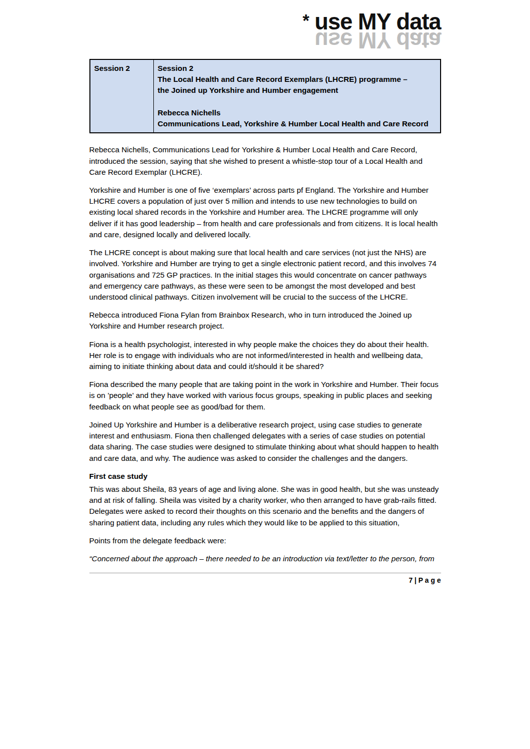* use MY data use MY data
| Session 2 | Session 2 The Local Health and Care Record Exemplars (LHCRE) programme – the Joined up Yorkshire and Humber engagement Rebecca Nichells Communications Lead, Yorkshire & Humber Local Health and Care Record |
Rebecca Nichells, Communications Lead for Yorkshire & Humber Local Health and Care Record, introduced the session, saying that she wished to present a whistle-stop tour of a Local Health and Care Record Exemplar (LHCRE).
Yorkshire and Humber is one of five ‘exemplars’ across parts pf England. The Yorkshire and Humber LHCRE covers a population of just over 5 million and intends to use new technologies to build on existing local shared records in the Yorkshire and Humber area. The LHCRE programme will only deliver if it has good leadership – from health and care professionals and from citizens. It is local health and care, designed locally and delivered locally.
The LHCRE concept is about making sure that local health and care services (not just the NHS) are involved. Yorkshire and Humber are trying to get a single electronic patient record, and this involves 74 organisations and 725 GP practices. In the initial stages this would concentrate on cancer pathways and emergency care pathways, as these were seen to be amongst the most developed and best understood clinical pathways. Citizen involvement will be crucial to the success of the LHCRE.
Rebecca introduced Fiona Fylan from Brainbox Research, who in turn introduced the Joined up Yorkshire and Humber research project.
Fiona is a health psychologist, interested in why people make the choices they do about their health. Her role is to engage with individuals who are not informed/interested in health and wellbeing data, aiming to initiate thinking about data and could it/should it be shared?
Fiona described the many people that are taking point in the work in Yorkshire and Humber. Their focus is on ’people’ and they have worked with various focus groups, speaking in public places and seeking feedback on what people see as good/bad for them.
Joined Up Yorkshire and Humber is a deliberative research project, using case studies to generate interest and enthusiasm. Fiona then challenged delegates with a series of case studies on potential data sharing. The case studies were designed to stimulate thinking about what should happen to health and care data, and why. The audience was asked to consider the challenges and the dangers.
First case study
This was about Sheila, 83 years of age and living alone. She was in good health, but she was unsteady and at risk of falling. Sheila was visited by a charity worker, who then arranged to have grab-rails fitted. Delegates were asked to record their thoughts on this scenario and the benefits and the dangers of sharing patient data, including any rules which they would like to be applied to this situation,
Points from the delegate feedback were:
“Concerned about the approach – there needed to be an introduction via text/letter to the person, from
7 | P a g e